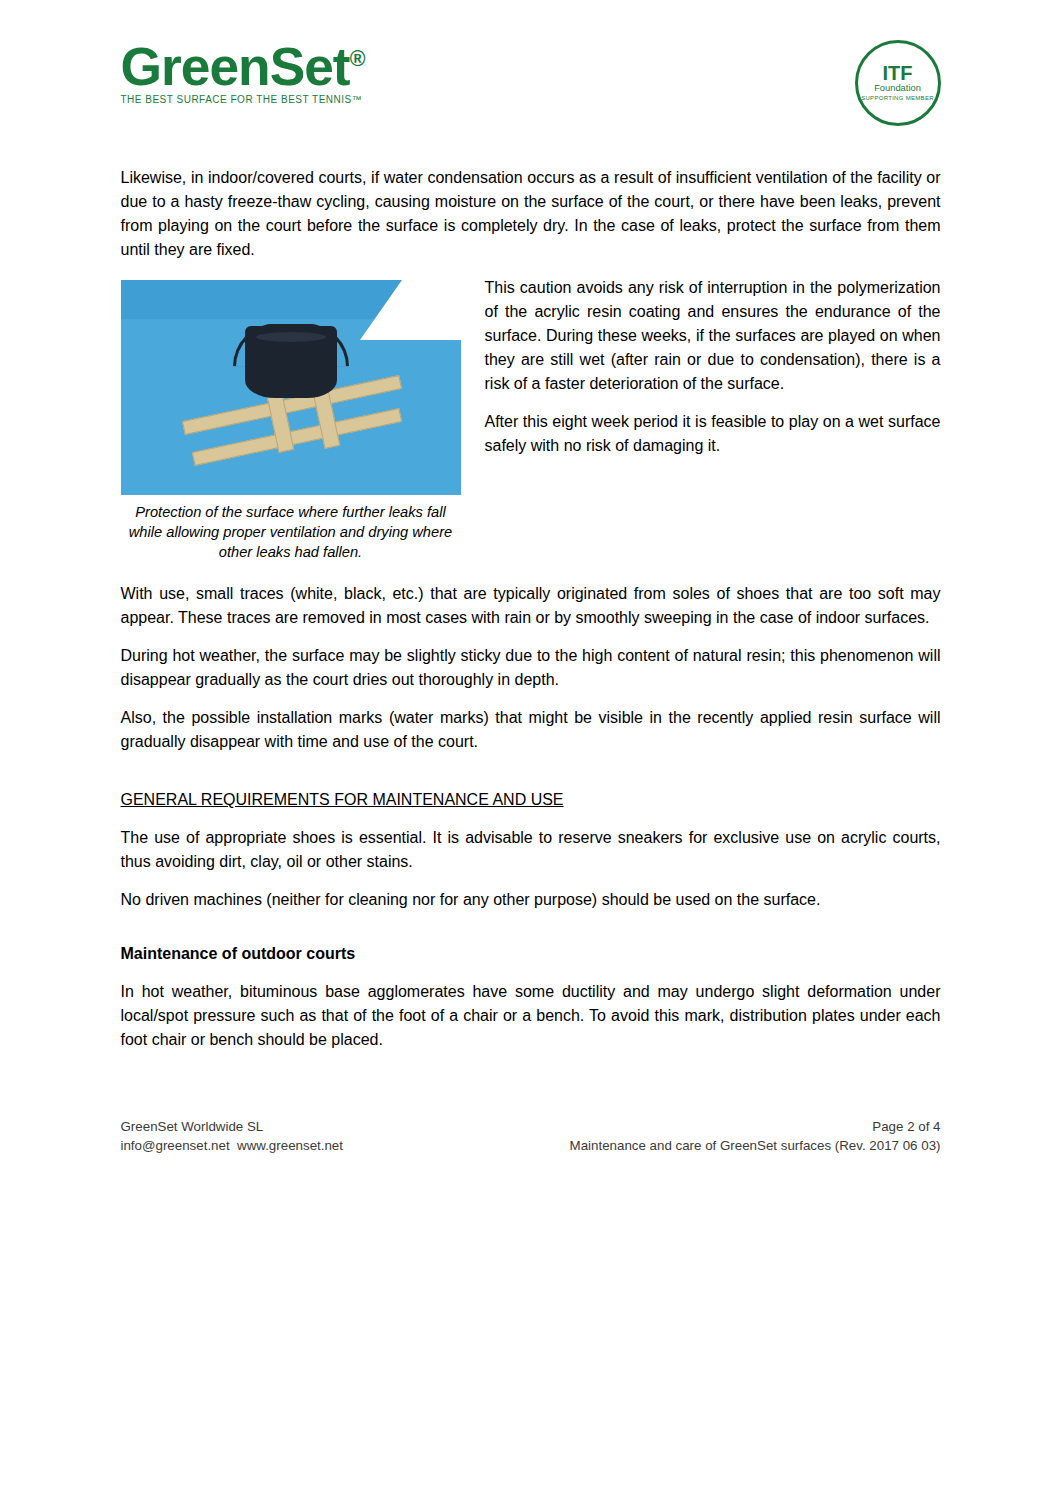GreenSet®
THE BEST SURFACE FOR THE BEST TENNIS™
ITF
Foundation
SUPPORTING MEMBER
Likewise, in indoor/covered courts, if water condensation occurs as a result of insufficient ventilation of the facility or due to a hasty freeze-thaw cycling, causing moisture on the surface of the court, or there have been leaks, prevent from playing on the court before the surface is completely dry. In the case of leaks, protect the surface from them until they are fixed.
Protection of the surface where further leaks fall while allowing proper ventilation and drying where other leaks had fallen.
This caution avoids any risk of interruption in the polymerization of the acrylic resin coating and ensures the endurance of the surface. During these weeks, if the surfaces are played on when they are still wet (after rain or due to condensation), there is a risk of a faster deterioration of the surface.
After this eight week period it is feasible to play on a wet surface safely with no risk of damaging it.
With use, small traces (white, black, etc.) that are typically originated from soles of shoes that are too soft may appear. These traces are removed in most cases with rain or by smoothly sweeping in the case of indoor surfaces.
During hot weather, the surface may be slightly sticky due to the high content of natural resin; this phenomenon will disappear gradually as the court dries out thoroughly in depth.
Also, the possible installation marks (water marks) that might be visible in the recently applied resin surface will gradually disappear with time and use of the court.
GENERAL REQUIREMENTS FOR MAINTENANCE AND USE
The use of appropriate shoes is essential. It is advisable to reserve sneakers for exclusive use on acrylic courts, thus avoiding dirt, clay, oil or other stains.
No driven machines (neither for cleaning nor for any other purpose) should be used on the surface.
Maintenance of outdoor courts
In hot weather, bituminous base agglomerates have some ductility and may undergo slight deformation under local/spot pressure such as that of the foot of a chair or a bench. To avoid this mark, distribution plates under each foot chair or bench should be placed.
GreenSet Worldwide SL
info@greenset.net www.greenset.net
Page 2 of 4
Maintenance and care of GreenSet surfaces (Rev. 2017 06 03)